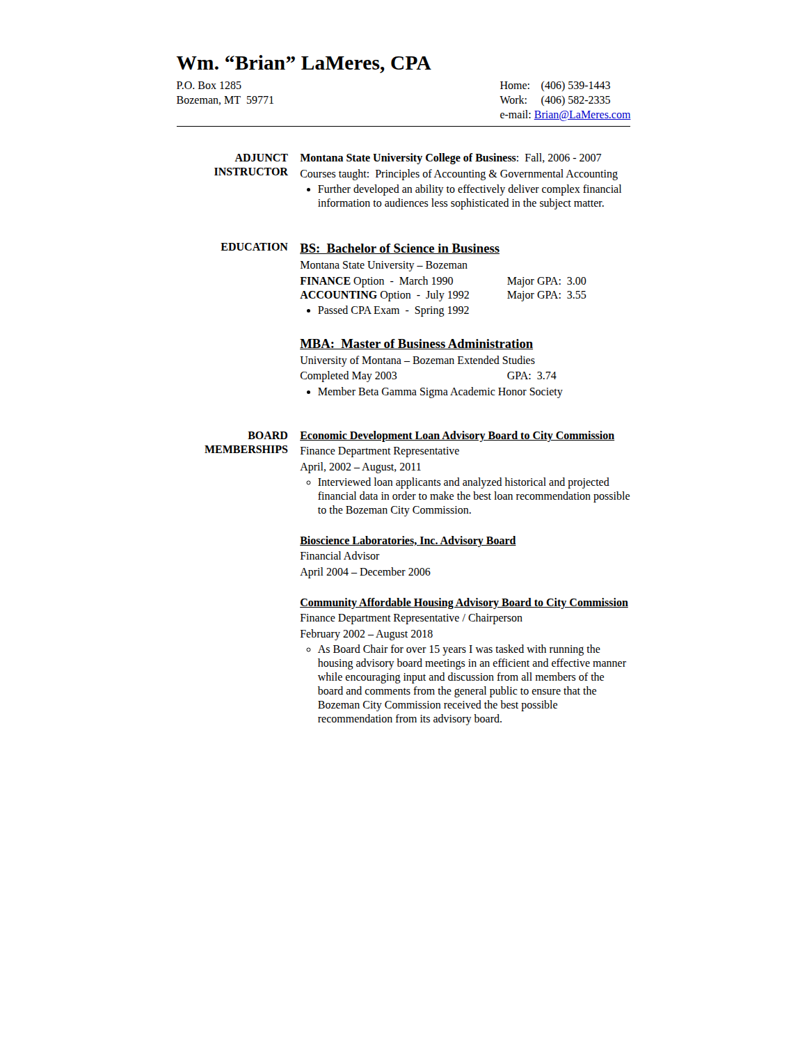Wm. “Brian” LaMeres, CPA
P.O. Box 1285
Bozeman, MT 59771
Home: (406) 539-1443 Work: (406) 582-2335 e-mail: Brian@LaMeres.com
Adjunct
Instructor
Montana State University College of Business: Fall, 2006 - 2007
Courses taught: Principles of Accounting & Governmental Accounting
Further developed an ability to effectively deliver complex financial information to audiences less sophisticated in the subject matter.
Education
BS: Bachelor of Science in Business
Montana State University – Bozeman
FINANCE Option - March 1990
Major GPA: 3.00
ACCOUNTING Option - July 1992
Major GPA: 3.55
Passed CPA Exam - Spring 1992
MBA: Master of Business Administration
University of Montana – Bozeman Extended Studies
Completed May 2003
GPA: 3.74
Member Beta Gamma Sigma Academic Honor Society
Board
Memberships
Economic Development Loan Advisory Board to City Commission
Finance Department Representative
April, 2002 – August, 2011
Interviewed loan applicants and analyzed historical and projected financial data in order to make the best loan recommendation possible to the Bozeman City Commission.
Bioscience Laboratories, Inc. Advisory Board
Financial Advisor
April 2004 – December 2006
Community Affordable Housing Advisory Board to City Commission
Finance Department Representative / Chairperson
February 2002 – August 2018
As Board Chair for over 15 years I was tasked with running the housing advisory board meetings in an efficient and effective manner while encouraging input and discussion from all members of the board and comments from the general public to ensure that the Bozeman City Commission received the best possible recommendation from its advisory board.